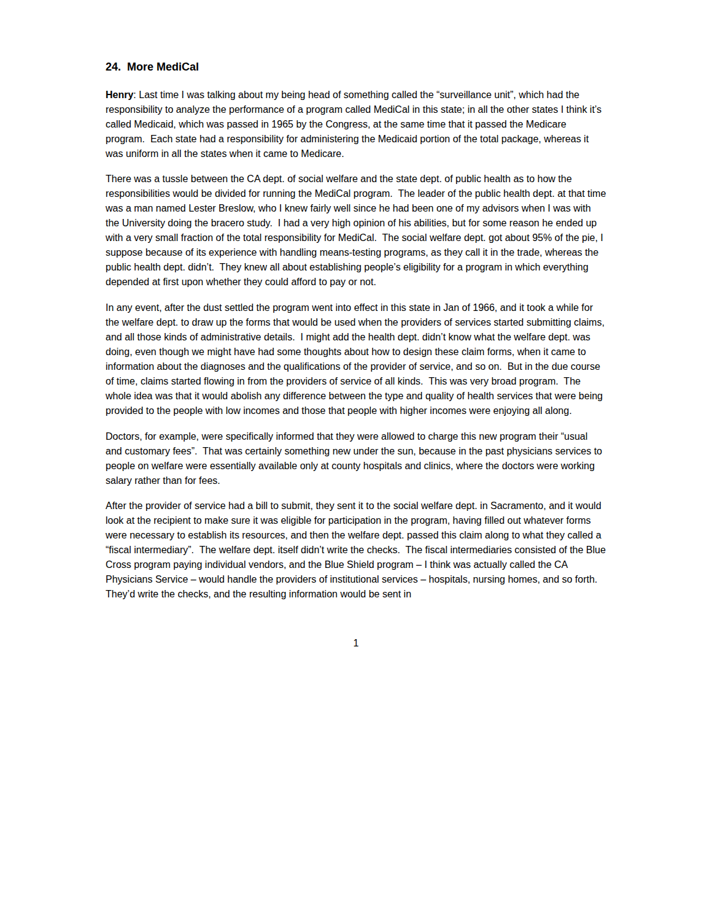24. More MediCal
Henry: Last time I was talking about my being head of something called the “surveillance unit”, which had the responsibility to analyze the performance of a program called MediCal in this state; in all the other states I think it’s called Medicaid, which was passed in 1965 by the Congress, at the same time that it passed the Medicare program. Each state had a responsibility for administering the Medicaid portion of the total package, whereas it was uniform in all the states when it came to Medicare.
There was a tussle between the CA dept. of social welfare and the state dept. of public health as to how the responsibilities would be divided for running the MediCal program. The leader of the public health dept. at that time was a man named Lester Breslow, who I knew fairly well since he had been one of my advisors when I was with the University doing the bracero study. I had a very high opinion of his abilities, but for some reason he ended up with a very small fraction of the total responsibility for MediCal. The social welfare dept. got about 95% of the pie, I suppose because of its experience with handling means-testing programs, as they call it in the trade, whereas the public health dept. didn’t. They knew all about establishing people’s eligibility for a program in which everything depended at first upon whether they could afford to pay or not.
In any event, after the dust settled the program went into effect in this state in Jan of 1966, and it took a while for the welfare dept. to draw up the forms that would be used when the providers of services started submitting claims, and all those kinds of administrative details. I might add the health dept. didn’t know what the welfare dept. was doing, even though we might have had some thoughts about how to design these claim forms, when it came to information about the diagnoses and the qualifications of the provider of service, and so on. But in the due course of time, claims started flowing in from the providers of service of all kinds. This was very broad program. The whole idea was that it would abolish any difference between the type and quality of health services that were being provided to the people with low incomes and those that people with higher incomes were enjoying all along.
Doctors, for example, were specifically informed that they were allowed to charge this new program their “usual and customary fees”. That was certainly something new under the sun, because in the past physicians services to people on welfare were essentially available only at county hospitals and clinics, where the doctors were working salary rather than for fees.
After the provider of service had a bill to submit, they sent it to the social welfare dept. in Sacramento, and it would look at the recipient to make sure it was eligible for participation in the program, having filled out whatever forms were necessary to establish its resources, and then the welfare dept. passed this claim along to what they called a “fiscal intermediary”. The welfare dept. itself didn’t write the checks. The fiscal intermediaries consisted of the Blue Cross program paying individual vendors, and the Blue Shield program – I think was actually called the CA Physicians Service – would handle the providers of institutional services – hospitals, nursing homes, and so forth. They’d write the checks, and the resulting information would be sent in
1